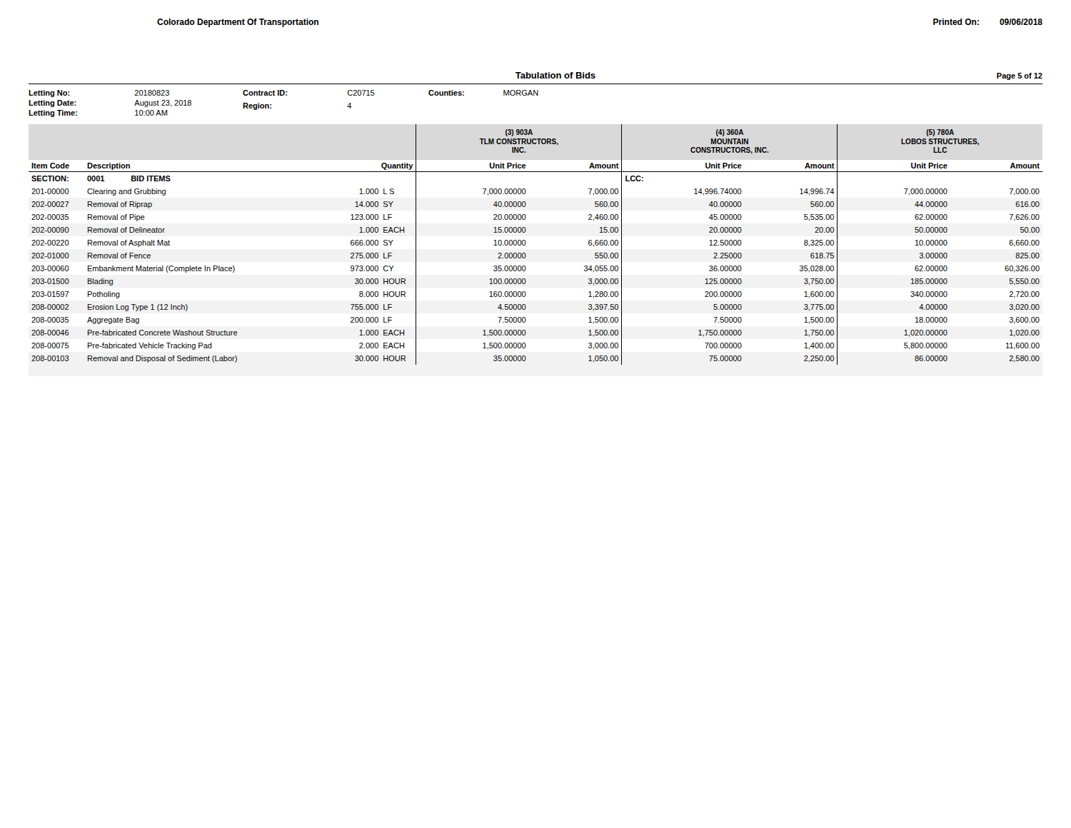Colorado Department Of Transportation Printed On:09/06/2018
Tabulation of Bids Page 5 of 12
Letting No: 20180823 Letting Date: August 23, 2018 Letting Time: 10:00 AM
Contract ID: C20715 Region: 4
Counties: MORGAN
| | (3) 903A TLM CONSTRUCTORS, INC. | (4) 360A MOUNTAIN CONSTRUCTORS, INC. | (5) 780A LOBOS STRUCTURES, LLC |
| --- | --- | --- | --- |
| Item Code | Description | Quantity | Unit Price | Amount | Unit Price | Amount | Unit Price | Amount |
| SECTION: | 0001 BID ITEMS | | | | | LCC: | | | |
| 201-00000 | Clearing and Grubbing | 1.000 | L S | 7,000.00000 | 7,000.00 | 14,996.74000 | 14,996.74 | 7,000.00000 | 7,000.00 |
| 202-00027 | Removal of Riprap | 14.000 | SY | 40.00000 | 560.00 | 40.00000 | 560.00 | 44.00000 | 616.00 |
| 202-00035 | Removal of Pipe | 123.000 | LF | 20.00000 | 2,460.00 | 45.00000 | 5,535.00 | 62.00000 | 7,626.00 |
| 202-00090 | Removal of Delineator | 1.000 | EACH | 15.00000 | 15.00 | 20.00000 | 20.00 | 50.00000 | 50.00 |
| 202-00220 | Removal of Asphalt Mat | 666.000 | SY | 10.00000 | 6,660.00 | 12.50000 | 8,325.00 | 10.00000 | 6,660.00 |
| 202-01000 | Removal of Fence | 275.000 | LF | 2.00000 | 550.00 | 2.25000 | 618.75 | 3.00000 | 825.00 |
| 203-00060 | Embankment Material (Complete In Place) | 973.000 | CY | 35.00000 | 34,055.00 | 36.00000 | 35,028.00 | 62.00000 | 60,326.00 |
| 203-01500 | Blading | 30.000 | HOUR | 100.00000 | 3,000.00 | 125.00000 | 3,750.00 | 185.00000 | 5,550.00 |
| 203-01597 | Potholing | 8.000 | HOUR | 160.00000 | 1,280.00 | 200.00000 | 1,600.00 | 340.00000 | 2,720.00 |
| 208-00002 | Erosion Log Type 1 (12 Inch) | 755.000 | LF | 4.50000 | 3,397.50 | 5.00000 | 3,775.00 | 4.00000 | 3,020.00 |
| 208-00035 | Aggregate Bag | 200.000 | LF | 7.50000 | 1,500.00 | 7.50000 | 1,500.00 | 18.00000 | 3,600.00 |
| 208-00046 | Pre-fabricated Concrete Washout Structure | 1.000 | EACH | 1,500.00000 | 1,500.00 | 1,750.00000 | 1,750.00 | 1,020.00000 | 1,020.00 |
| 208-00075 | Pre-fabricated Vehicle Tracking Pad | 2.000 | EACH | 1,500.00000 | 3,000.00 | 700.00000 | 1,400.00 | 5,800.00000 | 11,600.00 |
| 208-00103 | Removal and Disposal of Sediment (Labor) | 30.000 | HOUR | 35.00000 | 1,050.00 | 75.00000 | 2,250.00 | 86.00000 | 2,580.00 |